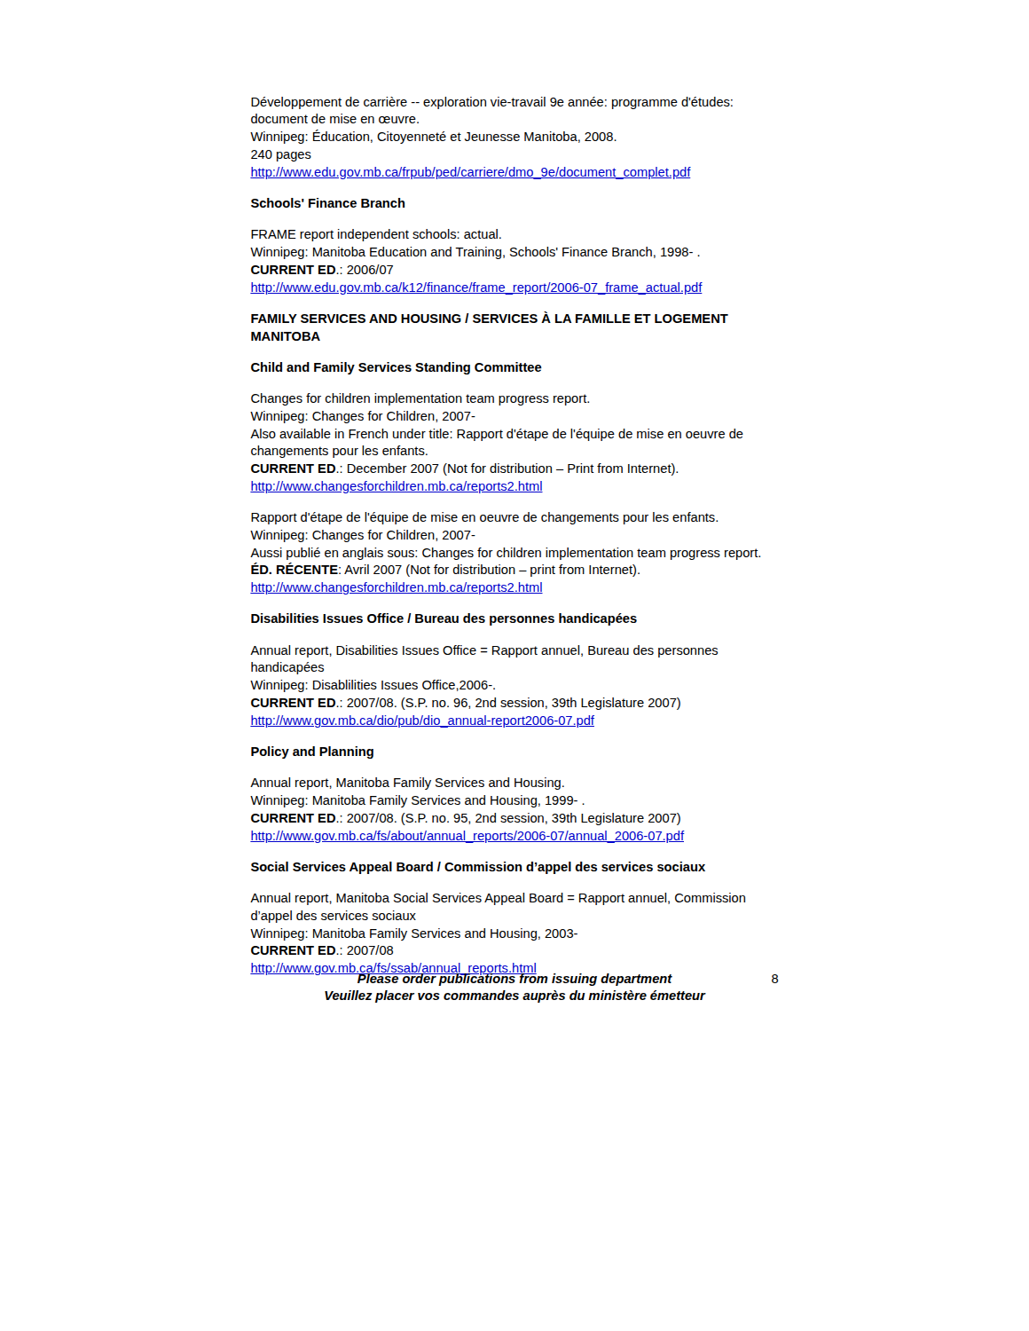Développement de carrière -- exploration vie-travail 9e année: programme d'études: document de mise en œuvre.
Winnipeg: Éducation, Citoyenneté et Jeunesse Manitoba, 2008.
240 pages
http://www.edu.gov.mb.ca/frpub/ped/carriere/dmo_9e/document_complet.pdf
Schools' Finance Branch
FRAME report independent schools: actual.
Winnipeg: Manitoba Education and Training, Schools' Finance Branch, 1998- .
CURRENT ED.: 2006/07
http://www.edu.gov.mb.ca/k12/finance/frame_report/2006-07_frame_actual.pdf
FAMILY SERVICES AND HOUSING / SERVICES À LA FAMILLE ET LOGEMENT MANITOBA
Child and Family Services Standing Committee
Changes for children implementation team progress report.
Winnipeg: Changes for Children, 2007-
Also available in French under title: Rapport d'étape de l'équipe de mise en oeuvre de changements pour les enfants.
CURRENT ED.: December 2007 (Not for distribution – Print from Internet).
http://www.changesforchildren.mb.ca/reports2.html
Rapport d'étape de l'équipe de mise en oeuvre de changements pour les enfants.
Winnipeg: Changes for Children, 2007-
Aussi publié en anglais sous: Changes for children implementation team progress report.
ÉD. RÉCENTE: Avril 2007 (Not for distribution – print from Internet).
http://www.changesforchildren.mb.ca/reports2.html
Disabilities Issues Office / Bureau des personnes handicapées
Annual report, Disabilities Issues Office = Rapport annuel, Bureau des personnes handicapées
Winnipeg: Disablilities Issues Office,2006-.
CURRENT ED.: 2007/08. (S.P. no. 96, 2nd session, 39th Legislature 2007)
http://www.gov.mb.ca/dio/pub/dio_annual-report2006-07.pdf
Policy and Planning
Annual report, Manitoba Family Services and Housing.
Winnipeg: Manitoba Family Services and Housing, 1999- .
CURRENT ED.: 2007/08. (S.P. no. 95, 2nd session, 39th Legislature 2007)
http://www.gov.mb.ca/fs/about/annual_reports/2006-07/annual_2006-07.pdf
Social Services Appeal Board / Commission d’appel des services sociaux
Annual report, Manitoba Social Services Appeal Board = Rapport annuel, Commission d’appel des services sociaux
Winnipeg: Manitoba Family Services and Housing, 2003-
CURRENT ED.: 2007/08
http://www.gov.mb.ca/fs/ssab/annual_reports.html
Please order publications from issuing department
Veuillez placer vos commandes auprès du ministère émetteur
8